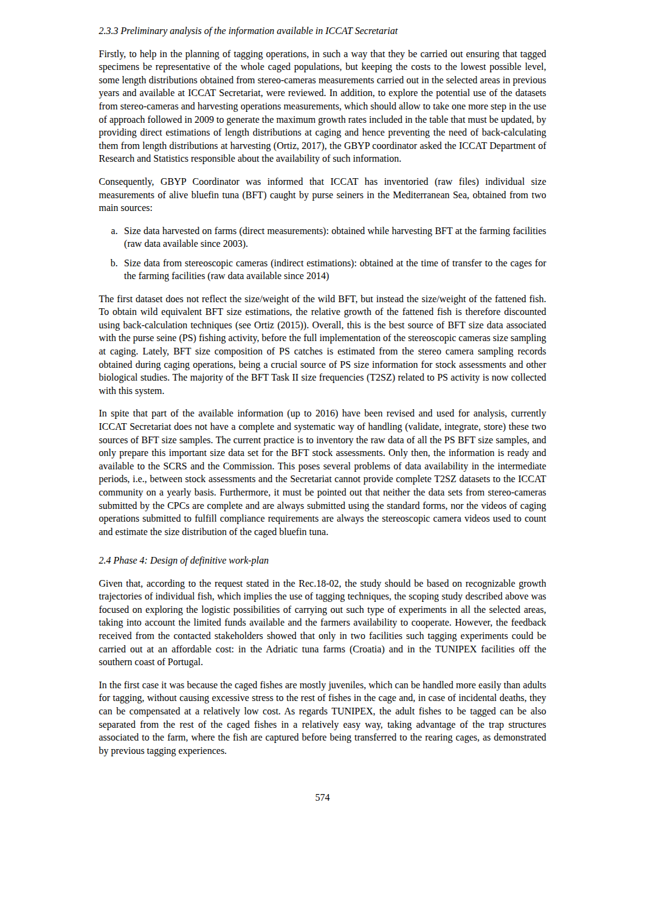2.3.3 Preliminary analysis of the information available in ICCAT Secretariat
Firstly, to help in the planning of tagging operations, in such a way that they be carried out ensuring that tagged specimens be representative of the whole caged populations, but keeping the costs to the lowest possible level, some length distributions obtained from stereo-cameras measurements carried out in the selected areas in previous years and available at ICCAT Secretariat, were reviewed. In addition, to explore the potential use of the datasets from stereo-cameras and harvesting operations measurements, which should allow to take one more step in the use of approach followed in 2009 to generate the maximum growth rates included in the table that must be updated, by providing direct estimations of length distributions at caging and hence preventing the need of back-calculating them from length distributions at harvesting (Ortiz, 2017), the GBYP coordinator asked the ICCAT Department of Research and Statistics responsible about the availability of such information.
Consequently, GBYP Coordinator was informed that ICCAT has inventoried (raw files) individual size measurements of alive bluefin tuna (BFT) caught by purse seiners in the Mediterranean Sea, obtained from two main sources:
Size data harvested on farms (direct measurements): obtained while harvesting BFT at the farming facilities (raw data available since 2003).
Size data from stereoscopic cameras (indirect estimations): obtained at the time of transfer to the cages for the farming facilities (raw data available since 2014)
The first dataset does not reflect the size/weight of the wild BFT, but instead the size/weight of the fattened fish. To obtain wild equivalent BFT size estimations, the relative growth of the fattened fish is therefore discounted using back-calculation techniques (see Ortiz (2015)). Overall, this is the best source of BFT size data associated with the purse seine (PS) fishing activity, before the full implementation of the stereoscopic cameras size sampling at caging. Lately, BFT size composition of PS catches is estimated from the stereo camera sampling records obtained during caging operations, being a crucial source of PS size information for stock assessments and other biological studies. The majority of the BFT Task II size frequencies (T2SZ) related to PS activity is now collected with this system.
In spite that part of the available information (up to 2016) have been revised and used for analysis, currently ICCAT Secretariat does not have a complete and systematic way of handling (validate, integrate, store) these two sources of BFT size samples. The current practice is to inventory the raw data of all the PS BFT size samples, and only prepare this important size data set for the BFT stock assessments. Only then, the information is ready and available to the SCRS and the Commission. This poses several problems of data availability in the intermediate periods, i.e., between stock assessments and the Secretariat cannot provide complete T2SZ datasets to the ICCAT community on a yearly basis. Furthermore, it must be pointed out that neither the data sets from stereo-cameras submitted by the CPCs are complete and are always submitted using the standard forms, nor the videos of caging operations submitted to fulfill compliance requirements are always the stereoscopic camera videos used to count and estimate the size distribution of the caged bluefin tuna.
2.4 Phase 4: Design of definitive work-plan
Given that, according to the request stated in the Rec.18-02, the study should be based on recognizable growth trajectories of individual fish, which implies the use of tagging techniques, the scoping study described above was focused on exploring the logistic possibilities of carrying out such type of experiments in all the selected areas, taking into account the limited funds available and the farmers availability to cooperate. However, the feedback received from the contacted stakeholders showed that only in two facilities such tagging experiments could be carried out at an affordable cost: in the Adriatic tuna farms (Croatia) and in the TUNIPEX facilities off the southern coast of Portugal.
In the first case it was because the caged fishes are mostly juveniles, which can be handled more easily than adults for tagging, without causing excessive stress to the rest of fishes in the cage and, in case of incidental deaths, they can be compensated at a relatively low cost. As regards TUNIPEX, the adult fishes to be tagged can be also separated from the rest of the caged fishes in a relatively easy way, taking advantage of the trap structures associated to the farm, where the fish are captured before being transferred to the rearing cages, as demonstrated by previous tagging experiences.
574